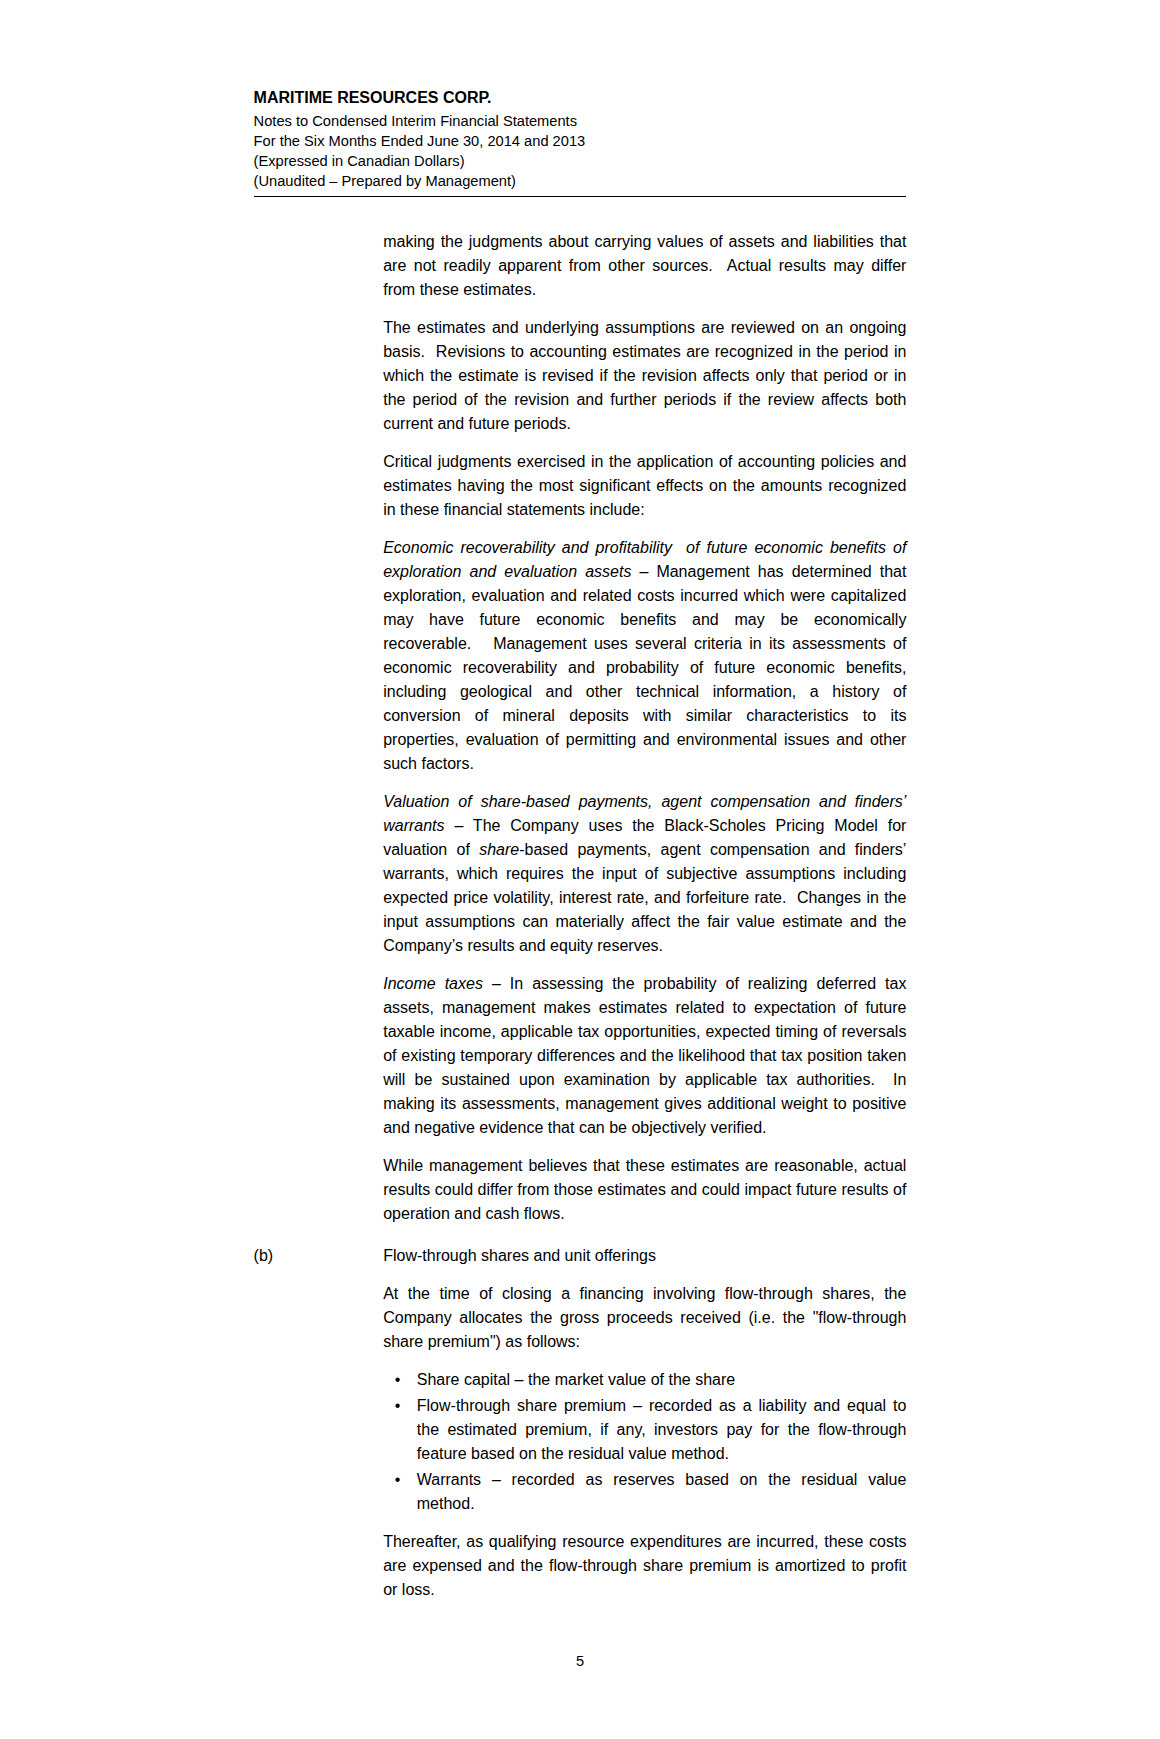MARITIME RESOURCES CORP.
Notes to Condensed Interim Financial Statements
For the Six Months Ended June 30, 2014 and 2013
(Expressed in Canadian Dollars)
(Unaudited – Prepared by Management)
making the judgments about carrying values of assets and liabilities that are not readily apparent from other sources. Actual results may differ from these estimates.
The estimates and underlying assumptions are reviewed on an ongoing basis. Revisions to accounting estimates are recognized in the period in which the estimate is revised if the revision affects only that period or in the period of the revision and further periods if the review affects both current and future periods.
Critical judgments exercised in the application of accounting policies and estimates having the most significant effects on the amounts recognized in these financial statements include:
Economic recoverability and profitability of future economic benefits of exploration and evaluation assets – Management has determined that exploration, evaluation and related costs incurred which were capitalized may have future economic benefits and may be economically recoverable. Management uses several criteria in its assessments of economic recoverability and probability of future economic benefits, including geological and other technical information, a history of conversion of mineral deposits with similar characteristics to its properties, evaluation of permitting and environmental issues and other such factors.
Valuation of share-based payments, agent compensation and finders’ warrants – The Company uses the Black-Scholes Pricing Model for valuation of share-based payments, agent compensation and finders’ warrants, which requires the input of subjective assumptions including expected price volatility, interest rate, and forfeiture rate. Changes in the input assumptions can materially affect the fair value estimate and the Company’s results and equity reserves.
Income taxes – In assessing the probability of realizing deferred tax assets, management makes estimates related to expectation of future taxable income, applicable tax opportunities, expected timing of reversals of existing temporary differences and the likelihood that tax position taken will be sustained upon examination by applicable tax authorities. In making its assessments, management gives additional weight to positive and negative evidence that can be objectively verified.
While management believes that these estimates are reasonable, actual results could differ from those estimates and could impact future results of operation and cash flows.
(b)
Flow-through shares and unit offerings
At the time of closing a financing involving flow-through shares, the Company allocates the gross proceeds received (i.e. the "flow-through share premium") as follows:
Share capital – the market value of the share
Flow-through share premium – recorded as a liability and equal to the estimated premium, if any, investors pay for the flow-through feature based on the residual value method.
Warrants – recorded as reserves based on the residual value method.
Thereafter, as qualifying resource expenditures are incurred, these costs are expensed and the flow-through share premium is amortized to profit or loss.
5